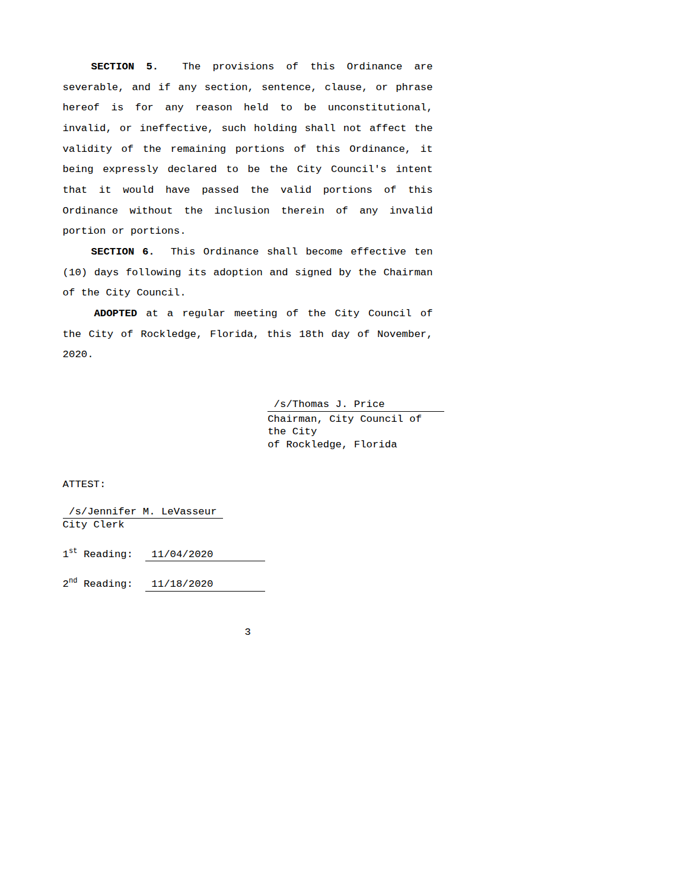SECTION 5. The provisions of this Ordinance are severable, and if any section, sentence, clause, or phrase hereof is for any reason held to be unconstitutional, invalid, or ineffective, such holding shall not affect the validity of the remaining portions of this Ordinance, it being expressly declared to be the City Council's intent that it would have passed the valid portions of this Ordinance without the inclusion therein of any invalid portion or portions.
SECTION 6. This Ordinance shall become effective ten (10) days following its adoption and signed by the Chairman of the City Council.
ADOPTED at a regular meeting of the City Council of the City of Rockledge, Florida, this 18th day of November, 2020.
/s/Thomas J. Price
Chairman, City Council of the City
of Rockledge, Florida
ATTEST:
/s/Jennifer M. LeVasseur
City Clerk
1st Reading: 11/04/2020
2nd Reading: 11/18/2020
3